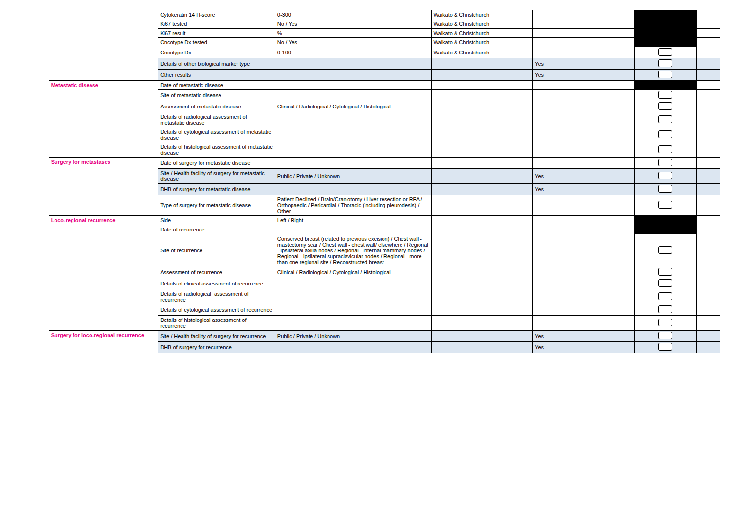| | | Cytokeratin 14 H-score | 0-300 | Waikato & Christchurch | | | |
| | | Ki67 tested | No / Yes | Waikato & Christchurch | | | |
| | | Ki67 result | % | Waikato & Christchurch | | | |
| | | Oncotype Dx tested | No / Yes | Waikato & Christchurch | | | |
| | | Oncotype Dx | 0-100 | Waikato & Christchurch | | | |
| | | Details of other biological marker type | | | Yes | | |
| | | Other results | | | Yes | | |
| | Metastatic disease | Date of metastatic disease | | | | | |
| | Site of metastatic disease | | | | | |
| | Assessment of metastatic disease | Clinical / Radiological / Cytological / Histological | | | | |
| | Details of radiological assessment of metastatic disease | | | | | |
| | Details of cytological assessment of metastatic disease | | | | | |
| | | Details of histological assessment of metastatic disease | | | | | |
| | Surgery for metastases | Date of surgery for metastatic disease | | | | | |
| | Site / Health facility of surgery for metastatic disease | Public / Private / Unknown | | Yes | | |
| | DHB of surgery for metastatic disease | | | Yes | | |
| | Type of surgery for metastatic disease | Patient Declined / Brain/Craniotomy / Liver resection or RFA / Orthopaedic / Pericardial / Thoracic (including pleurodesis) / Other | | | | |
| | Loco-regional recurrence | Side | Left / Right | | | | |
| | Date of recurrence | | | | | |
| | Site of recurrence | Conserved breast (related to previous excision) / Chest wall - mastectomy scar / Chest wall - chest wall/ elsewhere / Regional - ipsilateral axilla nodes / Regional - internal mammary nodes / Regional - ipsilateral supraclavicular nodes / Regional - more than one regional site / Reconstructed breast | | | | |
| | Assessment of recurrence | Clinical / Radiological / Cytological / Histological | | | | |
| | Details of clinical assessment of recurrence | | | | | |
| | Details of radiological assessment of recurrence | | | | | |
| | Details of cytological assessment of recurrence | | | | | |
| | Details of histological assessment of recurrence | | | | | |
| | Surgery for loco-regional recurrence | Site / Health facility of surgery for recurrence | Public / Private / Unknown | | Yes | | |
| | DHB of surgery for recurrence | | | Yes | | |